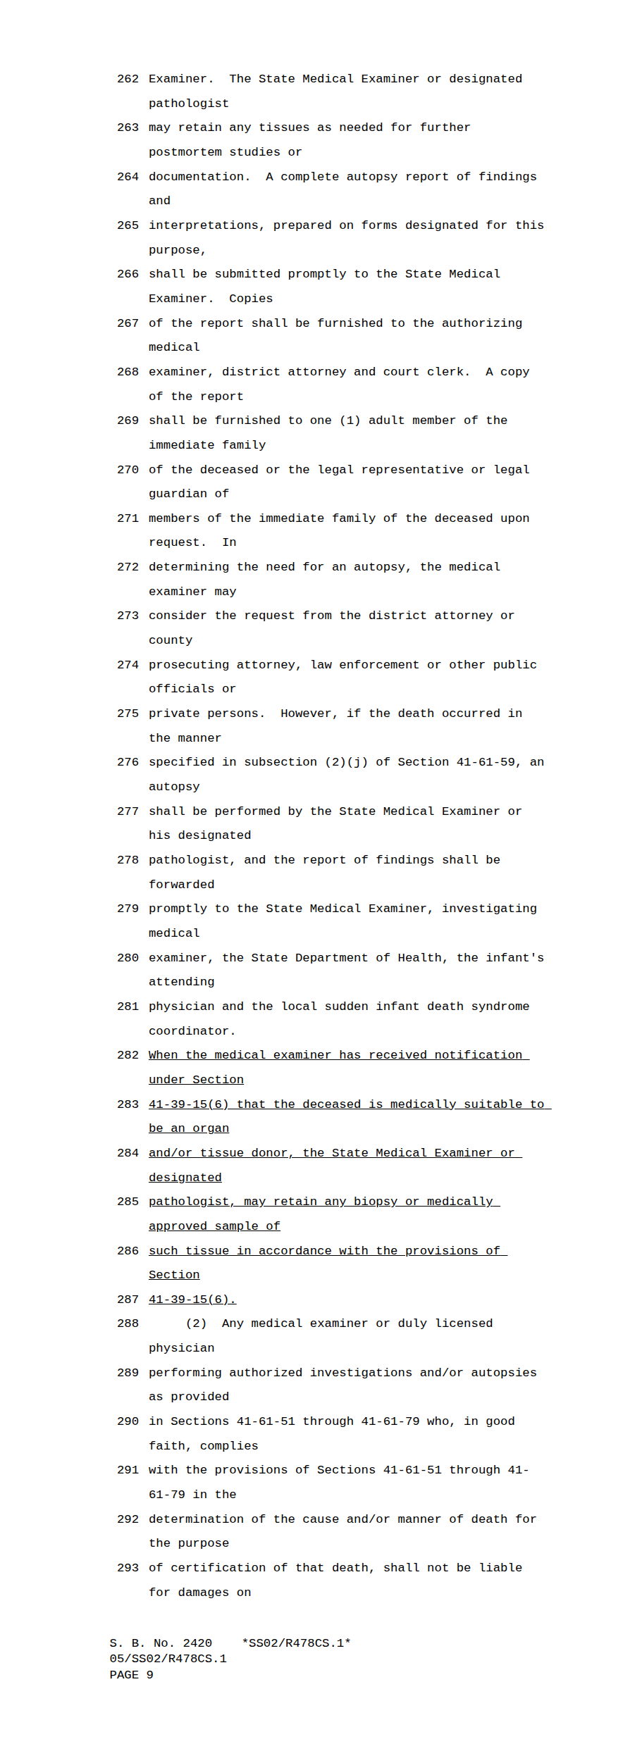Examiner. The State Medical Examiner or designated pathologist
may retain any tissues as needed for further postmortem studies or
documentation. A complete autopsy report of findings and
interpretations, prepared on forms designated for this purpose,
shall be submitted promptly to the State Medical Examiner. Copies
of the report shall be furnished to the authorizing medical
examiner, district attorney and court clerk. A copy of the report
shall be furnished to one (1) adult member of the immediate family
of the deceased or the legal representative or legal guardian of
members of the immediate family of the deceased upon request. In
determining the need for an autopsy, the medical examiner may
consider the request from the district attorney or county
prosecuting attorney, law enforcement or other public officials or
private persons. However, if the death occurred in the manner
specified in subsection (2)(j) of Section 41-61-59, an autopsy
shall be performed by the State Medical Examiner or his designated
pathologist, and the report of findings shall be forwarded
promptly to the State Medical Examiner, investigating medical
examiner, the State Department of Health, the infant's attending
physician and the local sudden infant death syndrome coordinator.
When the medical examiner has received notification under Section
41-39-15(6) that the deceased is medically suitable to be an organ
and/or tissue donor, the State Medical Examiner or designated
pathologist, may retain any biopsy or medically approved sample of
such tissue in accordance with the provisions of Section
41-39-15(6).
(2) Any medical examiner or duly licensed physician
performing authorized investigations and/or autopsies as provided
in Sections 41-61-51 through 41-61-79 who, in good faith, complies
with the provisions of Sections 41-61-51 through 41-61-79 in the
determination of the cause and/or manner of death for the purpose
of certification of that death, shall not be liable for damages on
S. B. No. 2420 *SS02/R478CS.1*
05/SS02/R478CS.1
PAGE 9